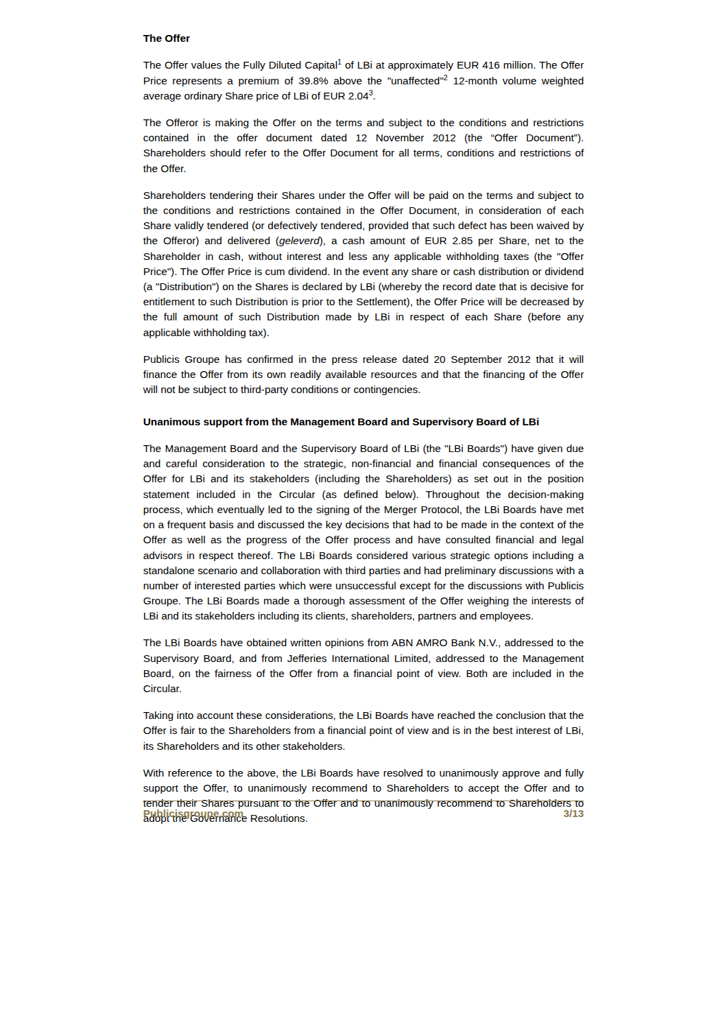The Offer
The Offer values the Fully Diluted Capital1 of LBi at approximately EUR 416 million. The Offer Price represents a premium of 39.8% above the "unaffected"2 12-month volume weighted average ordinary Share price of LBi of EUR 2.043.
The Offeror is making the Offer on the terms and subject to the conditions and restrictions contained in the offer document dated 12 November 2012 (the “Offer Document”). Shareholders should refer to the Offer Document for all terms, conditions and restrictions of the Offer.
Shareholders tendering their Shares under the Offer will be paid on the terms and subject to the conditions and restrictions contained in the Offer Document, in consideration of each Share validly tendered (or defectively tendered, provided that such defect has been waived by the Offeror) and delivered (geleverd), a cash amount of EUR 2.85 per Share, net to the Shareholder in cash, without interest and less any applicable withholding taxes (the "Offer Price"). The Offer Price is cum dividend. In the event any share or cash distribution or dividend (a "Distribution") on the Shares is declared by LBi (whereby the record date that is decisive for entitlement to such Distribution is prior to the Settlement), the Offer Price will be decreased by the full amount of such Distribution made by LBi in respect of each Share (before any applicable withholding tax).
Publicis Groupe has confirmed in the press release dated 20 September 2012 that it will finance the Offer from its own readily available resources and that the financing of the Offer will not be subject to third-party conditions or contingencies.
Unanimous support from the Management Board and Supervisory Board of LBi
The Management Board and the Supervisory Board of LBi (the "LBi Boards") have given due and careful consideration to the strategic, non-financial and financial consequences of the Offer for LBi and its stakeholders (including the Shareholders) as set out in the position statement included in the Circular (as defined below). Throughout the decision-making process, which eventually led to the signing of the Merger Protocol, the LBi Boards have met on a frequent basis and discussed the key decisions that had to be made in the context of the Offer as well as the progress of the Offer process and have consulted financial and legal advisors in respect thereof. The LBi Boards considered various strategic options including a standalone scenario and collaboration with third parties and had preliminary discussions with a number of interested parties which were unsuccessful except for the discussions with Publicis Groupe. The LBi Boards made a thorough assessment of the Offer weighing the interests of LBi and its stakeholders including its clients, shareholders, partners and employees.
The LBi Boards have obtained written opinions from ABN AMRO Bank N.V., addressed to the Supervisory Board, and from Jefferies International Limited, addressed to the Management Board, on the fairness of the Offer from a financial point of view. Both are included in the Circular.
Taking into account these considerations, the LBi Boards have reached the conclusion that the Offer is fair to the Shareholders from a financial point of view and is in the best interest of LBi, its Shareholders and its other stakeholders.
With reference to the above, the LBi Boards have resolved to unanimously approve and fully support the Offer, to unanimously recommend to Shareholders to accept the Offer and to tender their Shares pursuant to the Offer and to unanimously recommend to Shareholders to adopt the Governance Resolutions.
Publicisgroupe.com 3/13